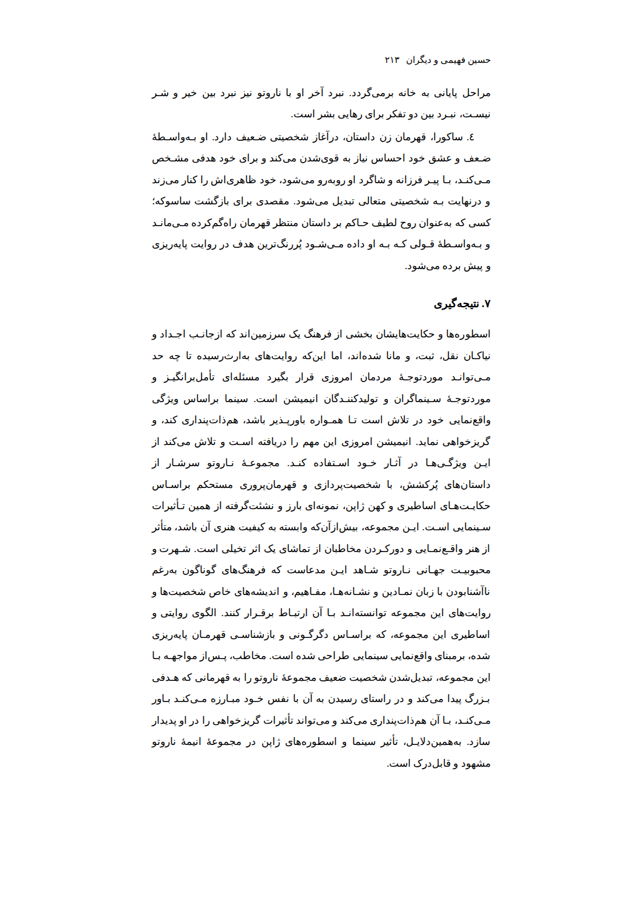حسین فهیمی و دیگران ۲۱۳
مراحل پایانی به خانه برمی‌گردد. نبرد آخر او با ناروتو نیز نبرد بین خیر و شـر نیسـت، نبـرد بین دو تفکر برای رهایی بشر است.
٤. ساکورا، قهرمان زن داستان، درآغاز شخصیتی ضـعیف دارد. او بـه‌واسـطۀ ضـعف و عشق خود احساس نیاز به قوی‌شدن می‌کند و برای خود هدفی مشـخص مـی‌کنـد، بـا پیـر فرزانه و شاگرد او روبه‌رو می‌شود، خود ظاهری‌اش را کنار می‌زند و درنهایت بـه شخصیتی متعالی تبدیل می‌شود. مقصدی برای بازگشت ساسوکه؛ کسی که به‌عنوان روح لطیف حـاکم بر داستان منتظر قهرمان راه‌گم‌کرده مـی‌مانـد و بـه‌واسـطۀ قـولی کـه بـه او داده مـی‌شـود پُررنگ‌ترین هدف در روایت پایه‌ریزی و پیش برده می‌شود.
۷. نتیجه‌گیری
اسطوره‌ها و حکایت‌هایشان بخشی از فرهنگ یک سرزمین‌اند که ازجانـب اجـداد و نیاکـان نقل، ثبت، و مانا شده‌اند، اما این‌که روایت‌های به‌ارث‌رسیده تا چه حد مـی‌توانـد موردتوجـۀ مردمان امروزی قرار بگیرد مسئله‌ای تأمل‌برانگیـز و موردتوجـۀ سـینماگران و تولیدکننـدگان انیمیشن است. سینما براساس ویژگی واقع‌نمایی خود در تلاش است تـا همـواره باورپـذیر باشد، هم‌ذات‌پنداری کند، و گریزخواهی نماید. انیمیشن امروزی این مهم را دریافته اسـت و تلاش می‌کند از ایـن ویژگـی‌هـا در آثـار خـود اسـتفاده کنـد. مجموعـۀ نـاروتو سرشـار از داستان‌های پُرکشش، با شخصیت‌پردازی و قهرمان‌پروری مستحکم براسـاس حکایـت‌هـای اساطیری و کهن ژاپن، نمونه‌ای بارز و نشئت‌گرفته از همین تـأثیرات سـینمایی اسـت. ایـن مجموعه، بیش‌ازآن‌که وابسته به کیفیت هنری آن باشد، متأثر از هنر واقـع‌نمـایی و دورکـردن مخاطبان از تماشای یک اثر تخیلی است. شـهرت و محبوبیـت جهـانی نـاروتو شـاهد ایـن مدعاست که فرهنگ‌های گوناگون به‌رغم ناآشنابودن با زبان نمـادین و نشـانه‌هـا، مفـاهیم، و اندیشه‌های خاص شخصیت‌ها و روایت‌های این مجموعه توانسته‌انـد بـا آن ارتبـاط برقـرار کنند. الگوی روایتی و اساطیری این مجموعه، که براسـاس دگرگـونی و بازشناسـی قهرمـان پایه‌ریزی شده، برمبنای واقع‌نمایی سینمایی طراحی شده است. مخاطب، پـس‌از مواجهـه بـا این مجموعه، تبدیل‌شدن شخصیت ضعیف مجموعۀ ناروتو را به قهرمانی که هـدفی بـزرگ پیدا می‌کند و در راستای رسیدن به آن با نفس خـود مبـارزه مـی‌کنـد بـاور مـی‌کنـد، بـا آن هم‌ذات‌پنداری می‌کند و می‌تواند تأثیرات گریزخواهی را در او پدیدار سازد. به‌همین‌دلایـل، تأثیر سینما و اسطوره‌های ژاپن در مجموعۀ انیمۀ ناروتو مشهود و قابل‌درک است.